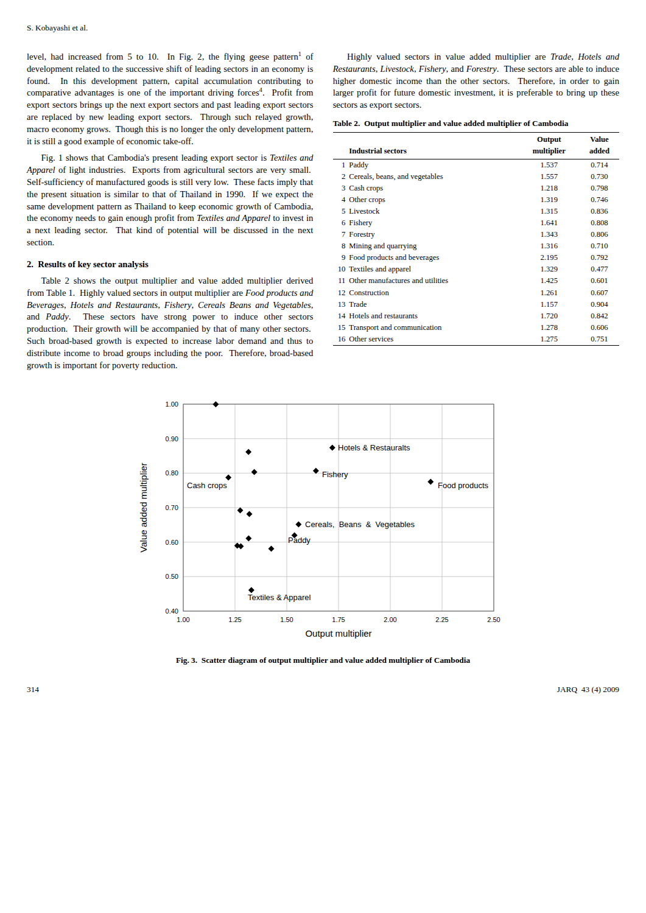S. Kobayashi et al.
level, had increased from 5 to 10. In Fig. 2, the flying geese pattern1 of development related to the successive shift of leading sectors in an economy is found. In this development pattern, capital accumulation contributing to comparative advantages is one of the important driving forces4. Profit from export sectors brings up the next export sectors and past leading export sectors are replaced by new leading export sectors. Through such relayed growth, macro economy grows. Though this is no longer the only development pattern, it is still a good example of economic take-off.
Fig. 1 shows that Cambodia's present leading export sector is Textiles and Apparel of light industries. Exports from agricultural sectors are very small. Self-sufficiency of manufactured goods is still very low. These facts imply that the present situation is similar to that of Thailand in 1990. If we expect the same development pattern as Thailand to keep economic growth of Cambodia, the economy needs to gain enough profit from Textiles and Apparel to invest in a next leading sector. That kind of potential will be discussed in the next section.
2. Results of key sector analysis
Table 2 shows the output multiplier and value added multiplier derived from Table 1. Highly valued sectors in output multiplier are Food products and Beverages, Hotels and Restaurants, Fishery, Cereals Beans and Vegetables, and Paddy. These sectors have strong power to induce other sectors production. Their growth will be accompanied by that of many other sectors. Such broad-based growth is expected to increase labor demand and thus to distribute income to broad groups including the poor. Therefore, broad-based growth is important for poverty reduction.
Highly valued sectors in value added multiplier are Trade, Hotels and Restaurants, Livestock, Fishery, and Forestry. These sectors are able to induce higher domestic income than the other sectors. Therefore, in order to gain larger profit for future domestic investment, it is preferable to bring up these sectors as export sectors.
Table 2. Output multiplier and value added multiplier of Cambodia
| | | Output | Value |
| --- | --- | --- | --- |
| | Industrial sectors | multiplier | added |
| 1 | Paddy | 1.537 | 0.714 |
| 2 | Cereals, beans, and vegetables | 1.557 | 0.730 |
| 3 | Cash crops | 1.218 | 0.798 |
| 4 | Other crops | 1.319 | 0.746 |
| 5 | Livestock | 1.315 | 0.836 |
| 6 | Fishery | 1.641 | 0.808 |
| 7 | Forestry | 1.343 | 0.806 |
| 8 | Mining and quarrying | 1.316 | 0.710 |
| 9 | Food products and beverages | 2.195 | 0.792 |
| 10 | Textiles and apparel | 1.329 | 0.477 |
| 11 | Other manufactures and utilities | 1.425 | 0.601 |
| 12 | Construction | 1.261 | 0.607 |
| 13 | Trade | 1.157 | 0.904 |
| 14 | Hotels and restaurants | 1.720 | 0.842 |
| 15 | Transport and communication | 1.278 | 0.606 |
| 16 | Other services | 1.275 | 0.751 |
1.00 0.90 0.80 0.70 0.60 0.50 0.40 1.00 1.25 1.50 1.75 2.00 2.25 2.50 Output multiplier Value added multiplier Hotels & Restauralts Fishery Cash crops Food products Cereals, Beans & Vegetables Paddy Textiles & Apparel
Fig. 3. Scatter diagram of output multiplier and value added multiplier of Cambodia
314 JARQ 43 (4) 2009